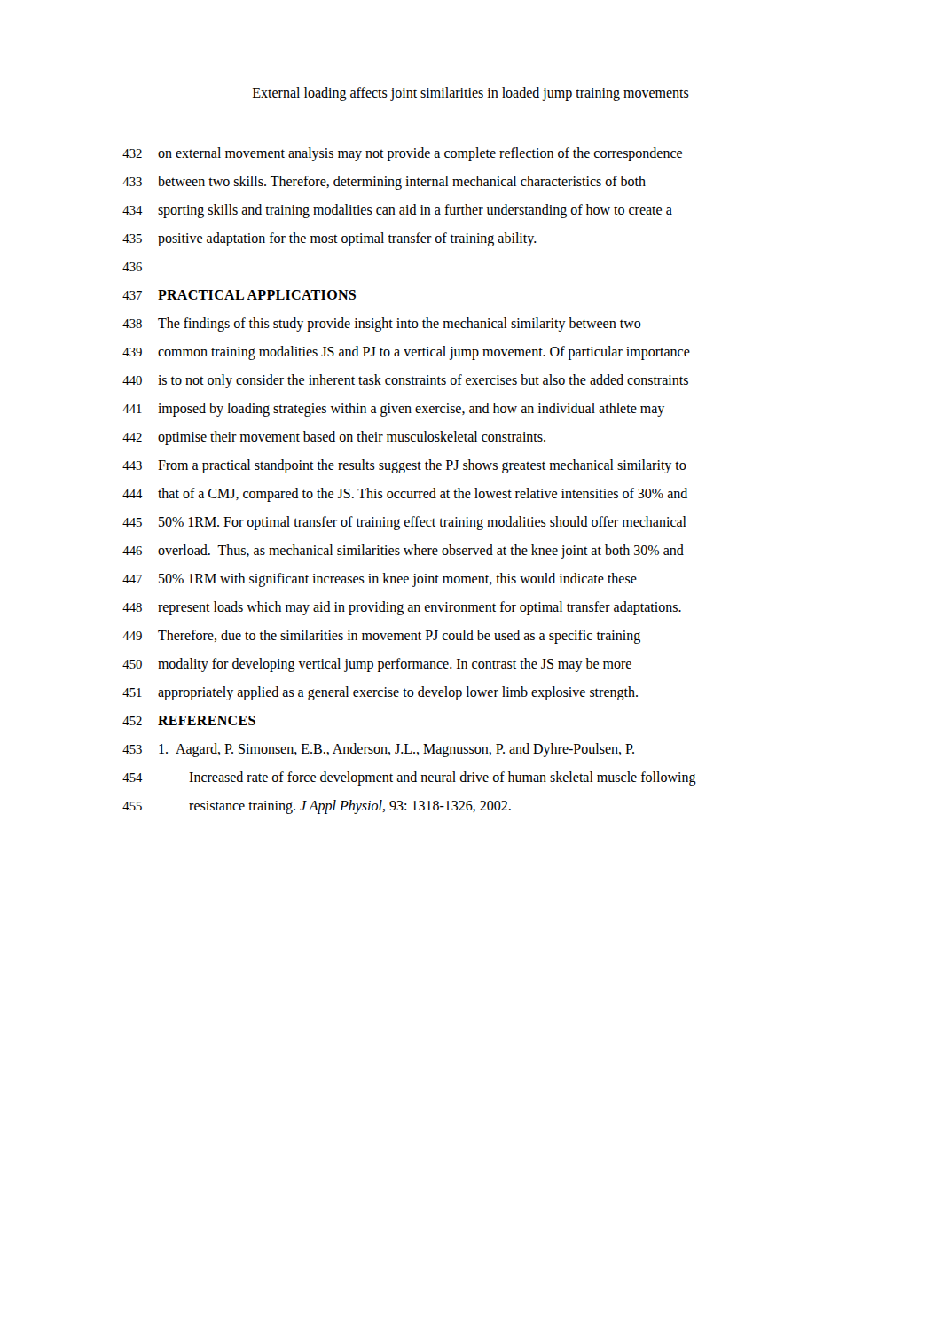External loading affects joint similarities in loaded jump training movements
432
on external movement analysis may not provide a complete reflection of the correspondence
433
between two skills. Therefore, determining internal mechanical characteristics of both
434
sporting skills and training modalities can aid in a further understanding of how to create a
435
positive adaptation for the most optimal transfer of training ability.
436
437
PRACTICAL APPLICATIONS
438
The findings of this study provide insight into the mechanical similarity between two
439
common training modalities JS and PJ to a vertical jump movement. Of particular importance
440
is to not only consider the inherent task constraints of exercises but also the added constraints
441
imposed by loading strategies within a given exercise, and how an individual athlete may
442
optimise their movement based on their musculoskeletal constraints.
443
From a practical standpoint the results suggest the PJ shows greatest mechanical similarity to
444
that of a CMJ, compared to the JS. This occurred at the lowest relative intensities of 30% and
445
50% 1RM. For optimal transfer of training effect training modalities should offer mechanical
446
overload. Thus, as mechanical similarities where observed at the knee joint at both 30% and
447
50% 1RM with significant increases in knee joint moment, this would indicate these
448
represent loads which may aid in providing an environment for optimal transfer adaptations.
449
Therefore, due to the similarities in movement PJ could be used as a specific training
450
modality for developing vertical jump performance. In contrast the JS may be more
451
appropriately applied as a general exercise to develop lower limb explosive strength.
452
REFERENCES
453
1. Aagard, P. Simonsen, E.B., Anderson, J.L., Magnusson, P. and Dyhre-Poulsen, P.
454
Increased rate of force development and neural drive of human skeletal muscle following
455
resistance training. J Appl Physiol, 93: 1318-1326, 2002.